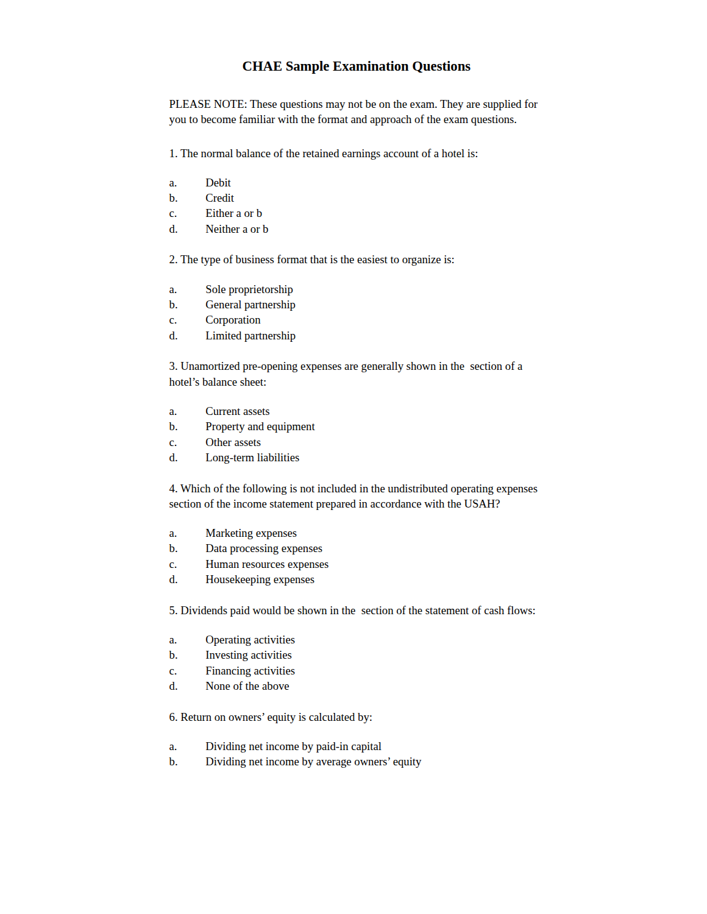CHAE Sample Examination Questions
PLEASE NOTE: These questions may not be on the exam. They are supplied for you to become familiar with the format and approach of the exam questions.
1. The normal balance of the retained earnings account of a hotel is:
a. Debit
b. Credit
c. Either a or b
d. Neither a or b
2. The type of business format that is the easiest to organize is:
a. Sole proprietorship
b. General partnership
c. Corporation
d. Limited partnership
3. Unamortized pre-opening expenses are generally shown in the section of a hotel’s balance sheet:
a. Current assets
b. Property and equipment
c. Other assets
d. Long-term liabilities
4. Which of the following is not included in the undistributed operating expenses section of the income statement prepared in accordance with the USAH?
a. Marketing expenses
b. Data processing expenses
c. Human resources expenses
d. Housekeeping expenses
5. Dividends paid would be shown in the section of the statement of cash flows:
a. Operating activities
b. Investing activities
c. Financing activities
d. None of the above
6. Return on owners’ equity is calculated by:
a. Dividing net income by paid-in capital
b. Dividing net income by average owners’ equity